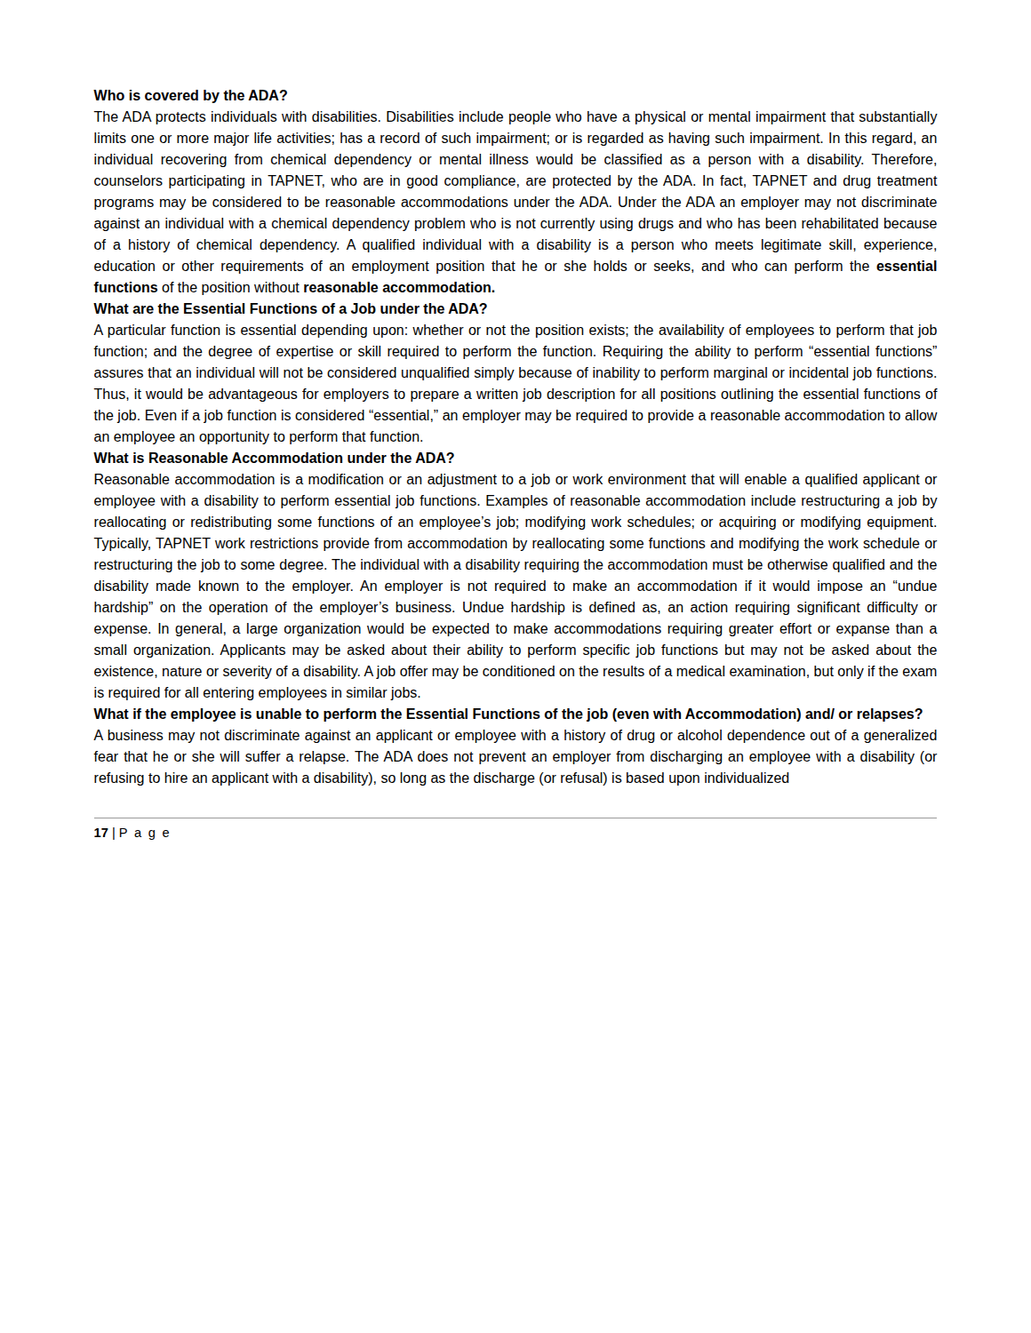Who is covered by the ADA?
The ADA protects individuals with disabilities. Disabilities include people who have a physical or mental impairment that substantially limits one or more major life activities; has a record of such impairment; or is regarded as having such impairment. In this regard, an individual recovering from chemical dependency or mental illness would be classified as a person with a disability. Therefore, counselors participating in TAPNET, who are in good compliance, are protected by the ADA. In fact, TAPNET and drug treatment programs may be considered to be reasonable accommodations under the ADA. Under the ADA an employer may not discriminate against an individual with a chemical dependency problem who is not currently using drugs and who has been rehabilitated because of a history of chemical dependency. A qualified individual with a disability is a person who meets legitimate skill, experience, education or other requirements of an employment position that he or she holds or seeks, and who can perform the essential functions of the position without reasonable accommodation.
What are the Essential Functions of a Job under the ADA?
A particular function is essential depending upon: whether or not the position exists; the availability of employees to perform that job function; and the degree of expertise or skill required to perform the function. Requiring the ability to perform “essential functions” assures that an individual will not be considered unqualified simply because of inability to perform marginal or incidental job functions. Thus, it would be advantageous for employers to prepare a written job description for all positions outlining the essential functions of the job. Even if a job function is considered “essential,” an employer may be required to provide a reasonable accommodation to allow an employee an opportunity to perform that function.
What is Reasonable Accommodation under the ADA?
Reasonable accommodation is a modification or an adjustment to a job or work environment that will enable a qualified applicant or employee with a disability to perform essential job functions. Examples of reasonable accommodation include restructuring a job by reallocating or redistributing some functions of an employee’s job; modifying work schedules; or acquiring or modifying equipment. Typically, TAPNET work restrictions provide from accommodation by reallocating some functions and modifying the work schedule or restructuring the job to some degree. The individual with a disability requiring the accommodation must be otherwise qualified and the disability made known to the employer. An employer is not required to make an accommodation if it would impose an “undue hardship” on the operation of the employer’s business. Undue hardship is defined as, an action requiring significant difficulty or expense. In general, a large organization would be expected to make accommodations requiring greater effort or expanse than a small organization. Applicants may be asked about their ability to perform specific job functions but may not be asked about the existence, nature or severity of a disability. A job offer may be conditioned on the results of a medical examination, but only if the exam is required for all entering employees in similar jobs.
What if the employee is unable to perform the Essential Functions of the job (even with Accommodation) and/ or relapses?
A business may not discriminate against an applicant or employee with a history of drug or alcohol dependence out of a generalized fear that he or she will suffer a relapse. The ADA does not prevent an employer from discharging an employee with a disability (or refusing to hire an applicant with a disability), so long as the discharge (or refusal) is based upon individualized
17 | P a g e